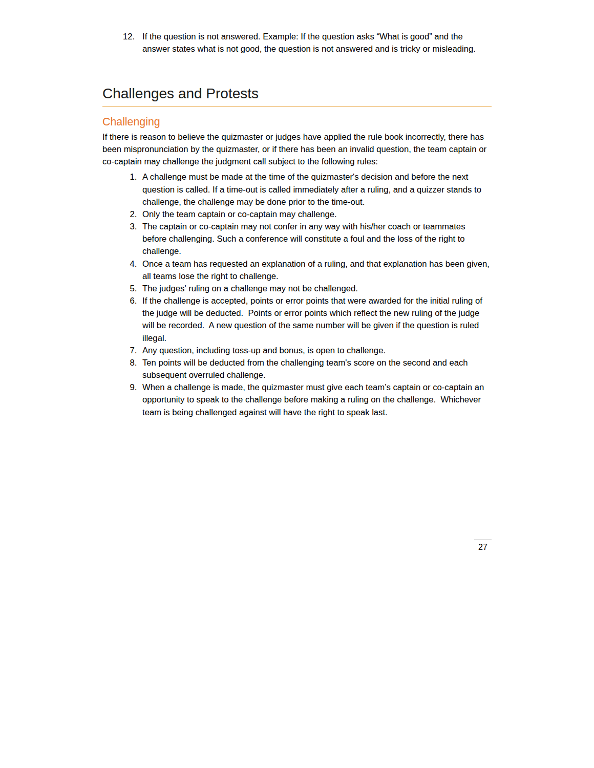12. If the question is not answered. Example: If the question asks “What is good” and the answer states what is not good, the question is not answered and is tricky or misleading.
Challenges and Protests
Challenging
If there is reason to believe the quizmaster or judges have applied the rule book incorrectly, there has been mispronunciation by the quizmaster, or if there has been an invalid question, the team captain or co-captain may challenge the judgment call subject to the following rules:
A challenge must be made at the time of the quizmaster's decision and before the next question is called. If a time-out is called immediately after a ruling, and a quizzer stands to challenge, the challenge may be done prior to the time-out.
Only the team captain or co-captain may challenge.
The captain or co-captain may not confer in any way with his/her coach or teammates before challenging. Such a conference will constitute a foul and the loss of the right to challenge.
Once a team has requested an explanation of a ruling, and that explanation has been given, all teams lose the right to challenge.
The judges' ruling on a challenge may not be challenged.
If the challenge is accepted, points or error points that were awarded for the initial ruling of the judge will be deducted. Points or error points which reflect the new ruling of the judge will be recorded. A new question of the same number will be given if the question is ruled illegal.
Any question, including toss-up and bonus, is open to challenge.
Ten points will be deducted from the challenging team's score on the second and each subsequent overruled challenge.
When a challenge is made, the quizmaster must give each team’s captain or co-captain an opportunity to speak to the challenge before making a ruling on the challenge. Whichever team is being challenged against will have the right to speak last.
27